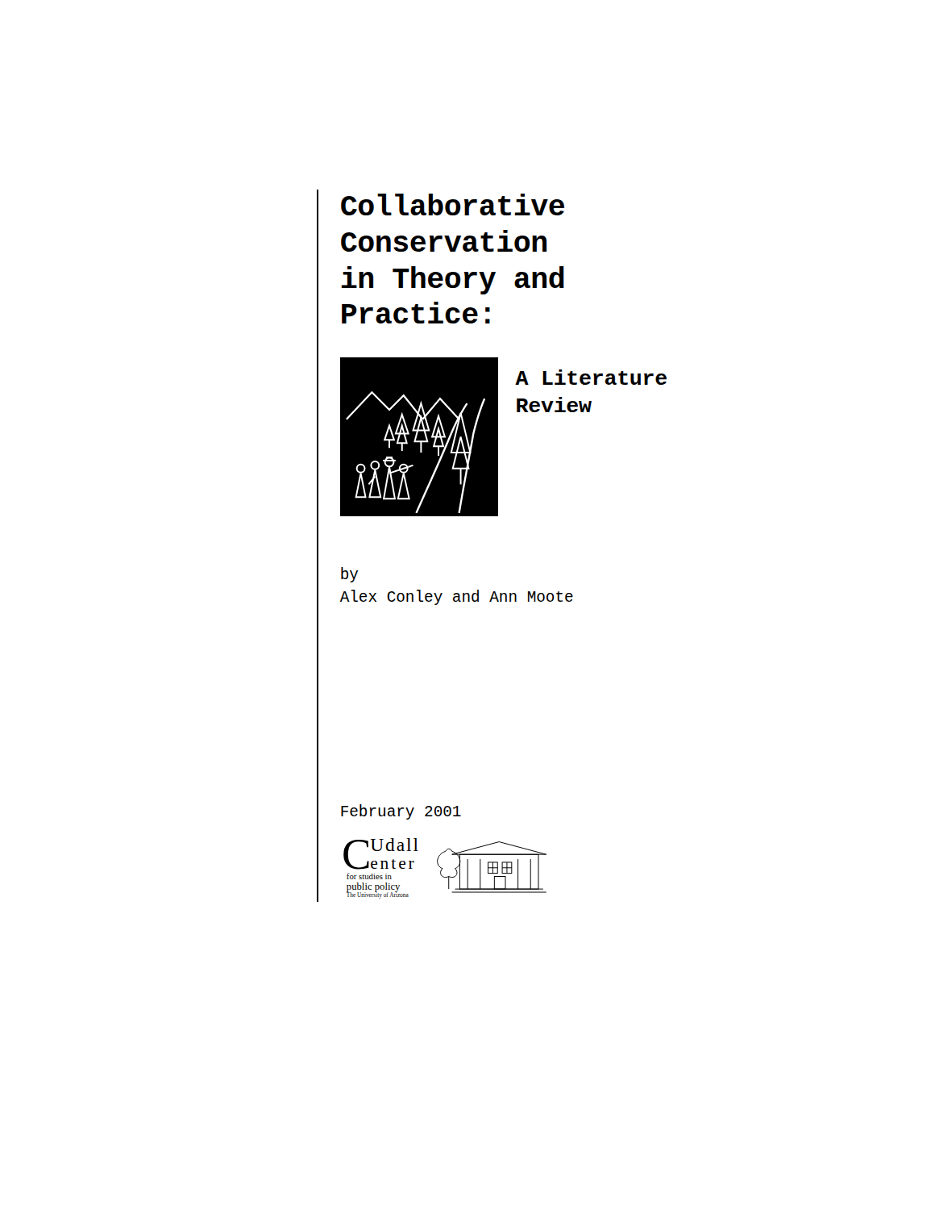Collaborative Conservation
in Theory and Practice:
A Literature
Review
by
Alex Conley and Ann Moote
February 2001
C Udall enter for studies in public policy The University of Arizona